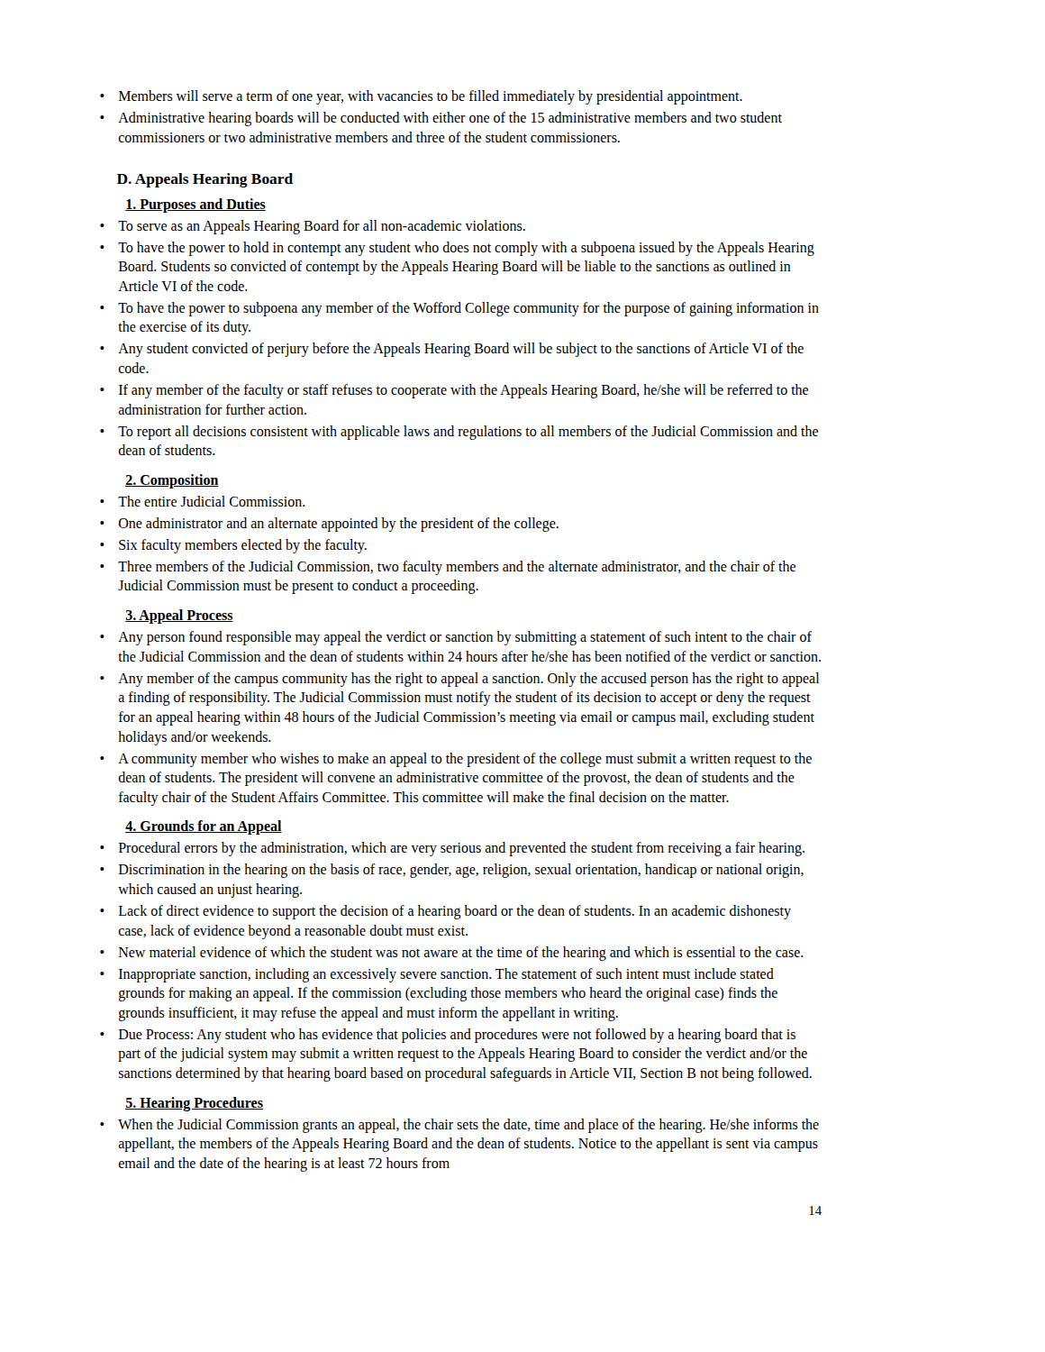Members will serve a term of one year, with vacancies to be filled immediately by presidential appointment.
Administrative hearing boards will be conducted with either one of the 15 administrative members and two student commissioners or two administrative members and three of the student commissioners.
D. Appeals Hearing Board
1. Purposes and Duties
To serve as an Appeals Hearing Board for all non-academic violations.
To have the power to hold in contempt any student who does not comply with a subpoena issued by the Appeals Hearing Board. Students so convicted of contempt by the Appeals Hearing Board will be liable to the sanctions as outlined in Article VI of the code.
To have the power to subpoena any member of the Wofford College community for the purpose of gaining information in the exercise of its duty.
Any student convicted of perjury before the Appeals Hearing Board will be subject to the sanctions of Article VI of the code.
If any member of the faculty or staff refuses to cooperate with the Appeals Hearing Board, he/she will be referred to the administration for further action.
To report all decisions consistent with applicable laws and regulations to all members of the Judicial Commission and the dean of students.
2. Composition
The entire Judicial Commission.
One administrator and an alternate appointed by the president of the college.
Six faculty members elected by the faculty.
Three members of the Judicial Commission, two faculty members and the alternate administrator, and the chair of the Judicial Commission must be present to conduct a proceeding.
3. Appeal Process
Any person found responsible may appeal the verdict or sanction by submitting a statement of such intent to the chair of the Judicial Commission and the dean of students within 24 hours after he/she has been notified of the verdict or sanction.
Any member of the campus community has the right to appeal a sanction. Only the accused person has the right to appeal a finding of responsibility. The Judicial Commission must notify the student of its decision to accept or deny the request for an appeal hearing within 48 hours of the Judicial Commission’s meeting via email or campus mail, excluding student holidays and/or weekends.
A community member who wishes to make an appeal to the president of the college must submit a written request to the dean of students. The president will convene an administrative committee of the provost, the dean of students and the faculty chair of the Student Affairs Committee. This committee will make the final decision on the matter.
4. Grounds for an Appeal
Procedural errors by the administration, which are very serious and prevented the student from receiving a fair hearing.
Discrimination in the hearing on the basis of race, gender, age, religion, sexual orientation, handicap or national origin, which caused an unjust hearing.
Lack of direct evidence to support the decision of a hearing board or the dean of students. In an academic dishonesty case, lack of evidence beyond a reasonable doubt must exist.
New material evidence of which the student was not aware at the time of the hearing and which is essential to the case.
Inappropriate sanction, including an excessively severe sanction. The statement of such intent must include stated grounds for making an appeal. If the commission (excluding those members who heard the original case) finds the grounds insufficient, it may refuse the appeal and must inform the appellant in writing.
Due Process: Any student who has evidence that policies and procedures were not followed by a hearing board that is part of the judicial system may submit a written request to the Appeals Hearing Board to consider the verdict and/or the sanctions determined by that hearing board based on procedural safeguards in Article VII, Section B not being followed.
5. Hearing Procedures
When the Judicial Commission grants an appeal, the chair sets the date, time and place of the hearing. He/she informs the appellant, the members of the Appeals Hearing Board and the dean of students. Notice to the appellant is sent via campus email and the date of the hearing is at least 72 hours from
14